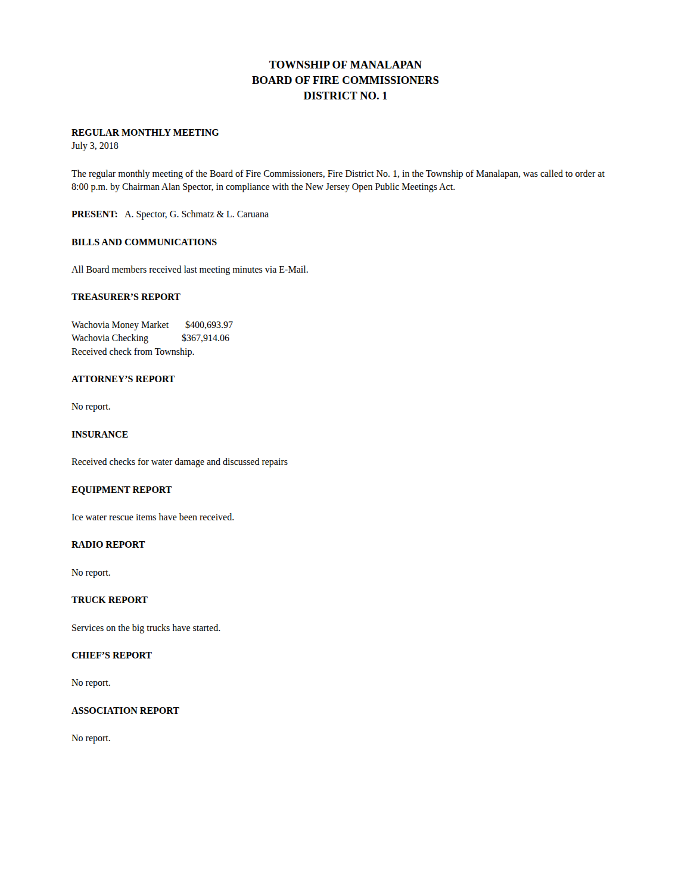TOWNSHIP OF MANALAPAN
BOARD OF FIRE COMMISSIONERS
DISTRICT NO. 1
REGULAR MONTHLY MEETING
July 3, 2018
The regular monthly meeting of the Board of Fire Commissioners, Fire District No. 1, in the Township of Manalapan, was called to order at 8:00 p.m. by Chairman Alan Spector, in compliance with the New Jersey Open Public Meetings Act.
PRESENT: A. Spector, G. Schmatz & L. Caruana
BILLS AND COMMUNICATIONS
All Board members received last meeting minutes via E-Mail.
TREASURER’S REPORT
Wachovia Money Market $400,693.97
Wachovia Checking $367,914.06
Received check from Township.
ATTORNEY’S REPORT
No report.
INSURANCE
Received checks for water damage and discussed repairs
EQUIPMENT REPORT
Ice water rescue items have been received.
RADIO REPORT
No report.
TRUCK REPORT
Services on the big trucks have started.
CHIEF’S REPORT
No report.
ASSOCIATION REPORT
No report.